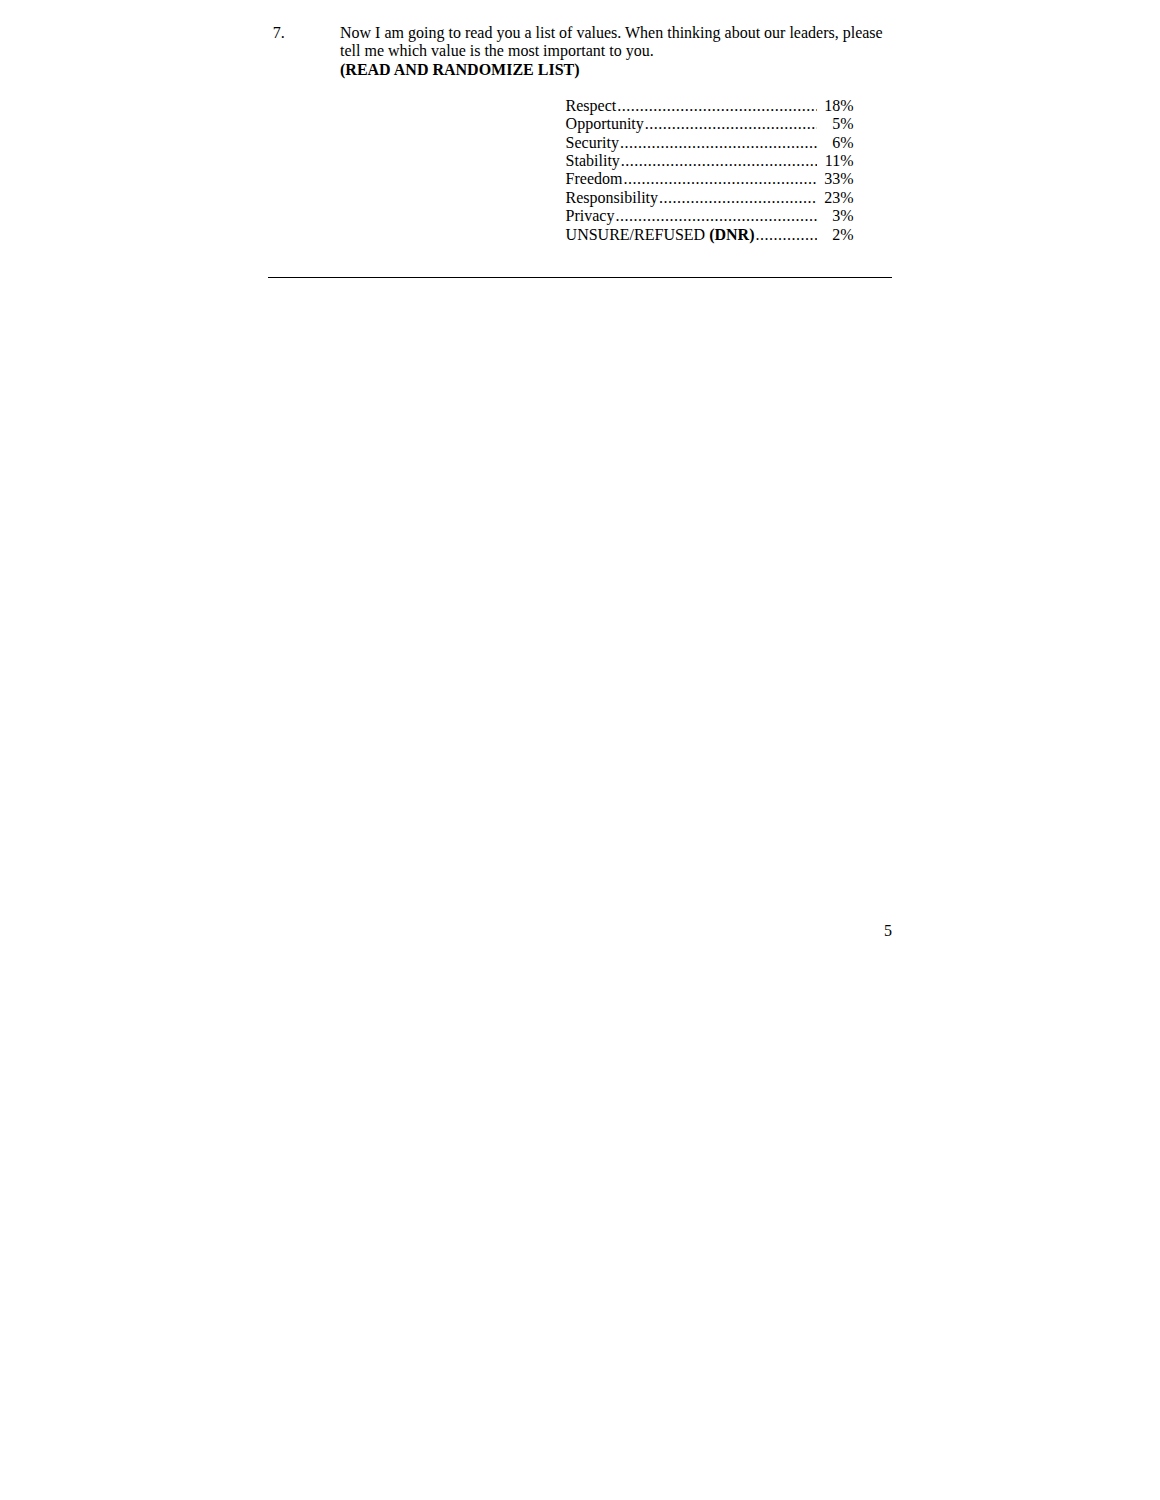7.
Now I am going to read you a list of values. When thinking about our leaders, please tell me which value is the most important to you.
(READ AND RANDOMIZE LIST)
Respect .................................................................... 18%
Opportunity ............................................................. 5%
Security .................................................................... 6%
Stability ................................................................... 11%
Freedom .................................................................. 33%
Responsibility ......................................................... 23%
Privacy ..................................................................... 3%
UNSURE/REFUSED (DNR) ................................... 2%
5